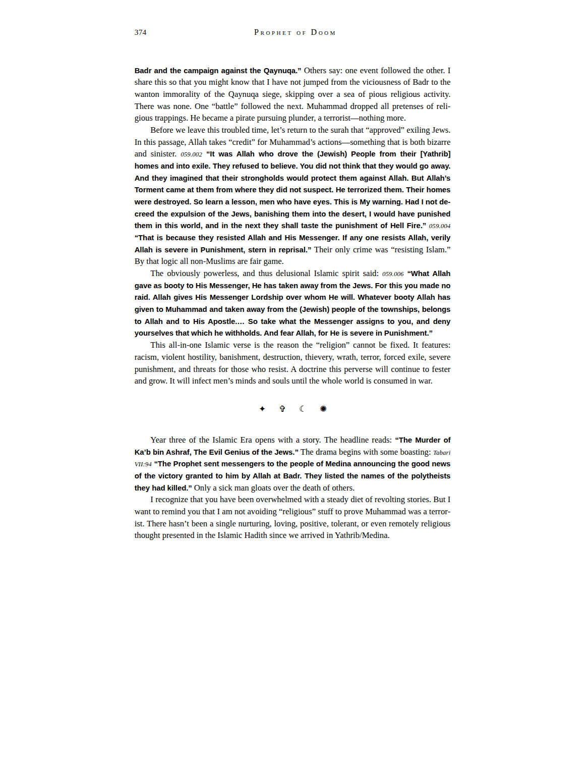374
Prophet of Doom
Badr and the campaign against the Qaynuqa.” Others say: one event followed the other. I share this so that you might know that I have not jumped from the viciousness of Badr to the wanton immorality of the Qaynuqa siege, skipping over a sea of pious religious activity. There was none. One “battle” followed the next. Muhammad dropped all pretenses of religious trappings. He became a pirate pursuing plunder, a terrorist—nothing more.
Before we leave this troubled time, let’s return to the surah that “approved” exiling Jews. In this passage, Allah takes “credit” for Muhammad’s actions—something that is both bizarre and sinister. 059.002 “It was Allah who drove the (Jewish) People from their [Yathrib] homes and into exile. They refused to believe. You did not think that they would go away. And they imagined that their strongholds would protect them against Allah. But Allah’s Torment came at them from where they did not suspect. He terrorized them. Their homes were destroyed. So learn a lesson, men who have eyes. This is My warning. Had I not decreed the expulsion of the Jews, banishing them into the desert, I would have punished them in this world, and in the next they shall taste the punishment of Hell Fire.” 059.004 “That is because they resisted Allah and His Messenger. If any one resists Allah, verily Allah is severe in Punishment, stern in reprisal.” Their only crime was “resisting Islam.” By that logic all non-Muslims are fair game.
The obviously powerless, and thus delusional Islamic spirit said: 059.006 “What Allah gave as booty to His Messenger, He has taken away from the Jews. For this you made no raid. Allah gives His Messenger Lordship over whom He will. Whatever booty Allah has given to Muhammad and taken away from the (Jewish) people of the townships, belongs to Allah and to His Apostle.… So take what the Messenger assigns to you, and deny yourselves that which he withholds. And fear Allah, for He is severe in Punishment.”
This all-in-one Islamic verse is the reason the “religion” cannot be fixed. It features: racism, violent hostility, banishment, destruction, thievery, wrath, terror, forced exile, severe punishment, and threats for those who resist. A doctrine this perverse will continue to fester and grow. It will infect men’s minds and souls until the whole world is consumed in war.
✦✞☾✺
Year three of the Islamic Era opens with a story. The headline reads: “The Murder of Ka’b bin Ashraf, The Evil Genius of the Jews.” The drama begins with some boasting: Tabari VII:94 “The Prophet sent messengers to the people of Medina announcing the good news of the victory granted to him by Allah at Badr. They listed the names of the polytheists they had killed.” Only a sick man gloats over the death of others.
I recognize that you have been overwhelmed with a steady diet of revolting stories. But I want to remind you that I am not avoiding “religious” stuff to prove Muhammad was a terrorist. There hasn’t been a single nurturing, loving, positive, tolerant, or even remotely religious thought presented in the Islamic Hadith since we arrived in Yathrib/Medina.